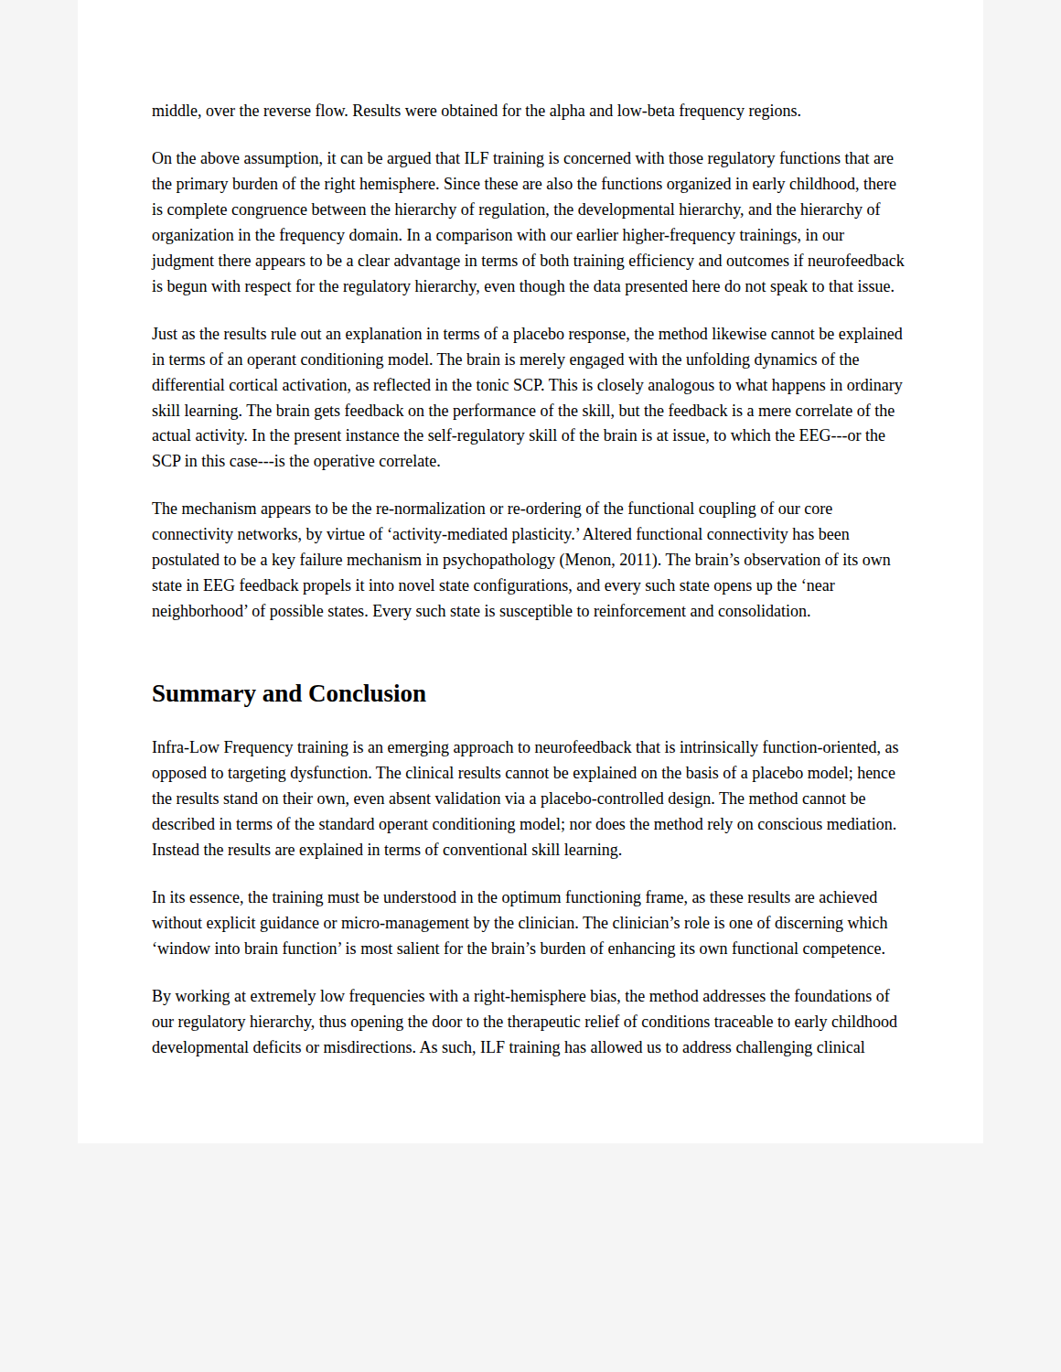middle, over the reverse flow. Results were obtained for the alpha and low-beta frequency regions.
On the above assumption, it can be argued that ILF training is concerned with those regulatory functions that are the primary burden of the right hemisphere. Since these are also the functions organized in early childhood, there is complete congruence between the hierarchy of regulation, the developmental hierarchy, and the hierarchy of organization in the frequency domain. In a comparison with our earlier higher-frequency trainings, in our judgment there appears to be a clear advantage in terms of both training efficiency and outcomes if neurofeedback is begun with respect for the regulatory hierarchy, even though the data presented here do not speak to that issue.
Just as the results rule out an explanation in terms of a placebo response, the method likewise cannot be explained in terms of an operant conditioning model. The brain is merely engaged with the unfolding dynamics of the differential cortical activation, as reflected in the tonic SCP. This is closely analogous to what happens in ordinary skill learning. The brain gets feedback on the performance of the skill, but the feedback is a mere correlate of the actual activity. In the present instance the self-regulatory skill of the brain is at issue, to which the EEG---or the SCP in this case---is the operative correlate.
The mechanism appears to be the re-normalization or re-ordering of the functional coupling of our core connectivity networks, by virtue of ‘activity-mediated plasticity.’ Altered functional connectivity has been postulated to be a key failure mechanism in psychopathology (Menon, 2011). The brain’s observation of its own state in EEG feedback propels it into novel state configurations, and every such state opens up the ‘near neighborhood’ of possible states. Every such state is susceptible to reinforcement and consolidation.
Summary and Conclusion
Infra-Low Frequency training is an emerging approach to neurofeedback that is intrinsically function-oriented, as opposed to targeting dysfunction. The clinical results cannot be explained on the basis of a placebo model; hence the results stand on their own, even absent validation via a placebo-controlled design. The method cannot be described in terms of the standard operant conditioning model; nor does the method rely on conscious mediation. Instead the results are explained in terms of conventional skill learning.
In its essence, the training must be understood in the optimum functioning frame, as these results are achieved without explicit guidance or micro-management by the clinician. The clinician’s role is one of discerning which ‘window into brain function’ is most salient for the brain’s burden of enhancing its own functional competence.
By working at extremely low frequencies with a right-hemisphere bias, the method addresses the foundations of our regulatory hierarchy, thus opening the door to the therapeutic relief of conditions traceable to early childhood developmental deficits or misdirections. As such, ILF training has allowed us to address challenging clinical